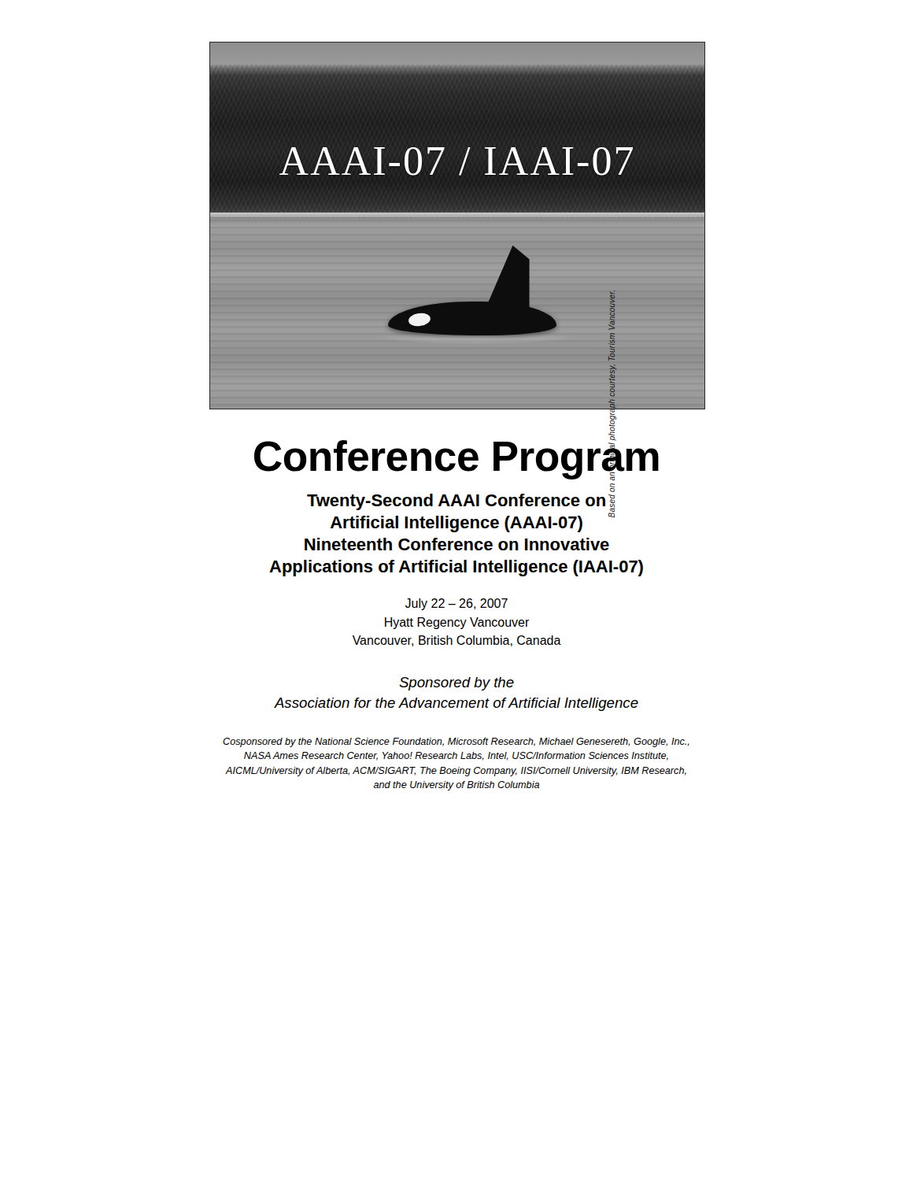AAAI-07 / IAAI-07
Based on an original photograph courtesy, Tourism Vancouver.
Conference Program
Twenty-Second AAAI Conference on
Artificial Intelligence (AAAI-07)
Nineteenth Conference on Innovative
Applications of Artificial Intelligence (IAAI-07)
July 22 – 26, 2007
Hyatt Regency Vancouver
Vancouver, British Columbia, Canada
Sponsored by the
Association for the Advancement of Artificial Intelligence
Cosponsored by the National Science Foundation, Microsoft Research, Michael Genesereth, Google, Inc., NASA Ames Research Center, Yahoo! Research Labs, Intel, USC/Information Sciences Institute, AICML/University of Alberta, ACM/SIGART, The Boeing Company, IISI/Cornell University, IBM Research, and the University of British Columbia